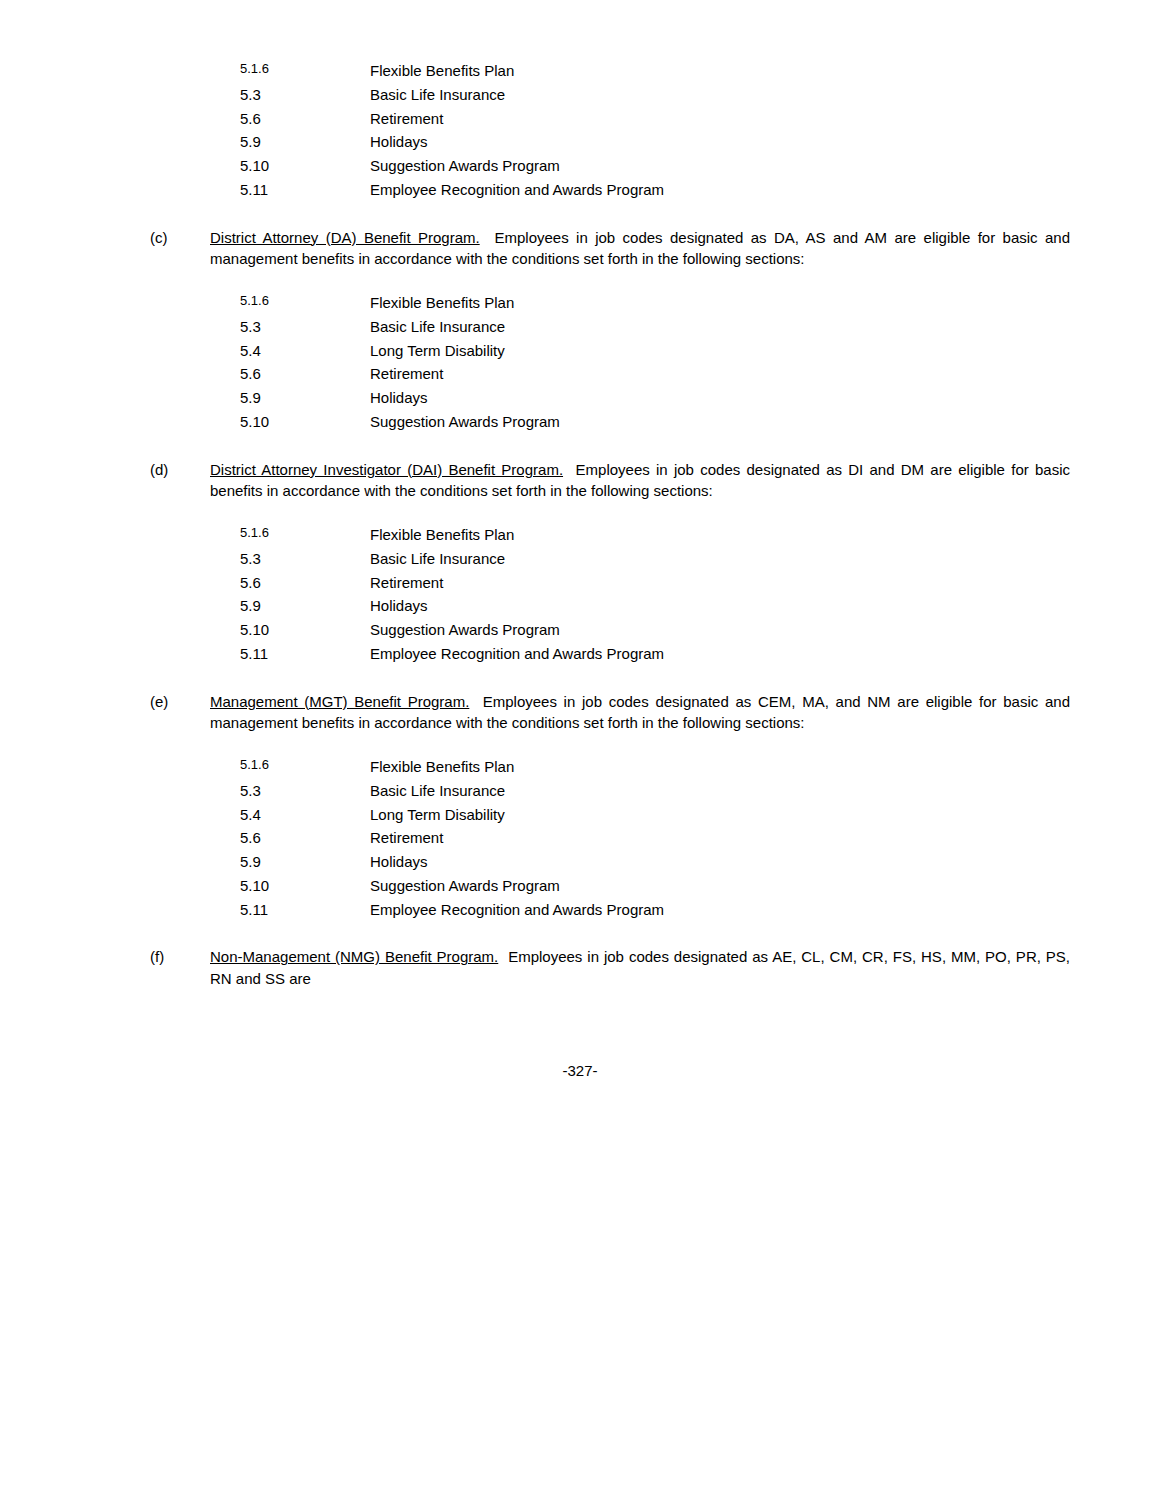5.1.6 Flexible Benefits Plan
5.3 Basic Life Insurance
5.6 Retirement
5.9 Holidays
5.10 Suggestion Awards Program
5.11 Employee Recognition and Awards Program
(c)
District Attorney (DA) Benefit Program. Employees in job codes designated as DA, AS and AM are eligible for basic and management benefits in accordance with the conditions set forth in the following sections:
5.1.6 Flexible Benefits Plan
5.3 Basic Life Insurance
5.4 Long Term Disability
5.6 Retirement
5.9 Holidays
5.10 Suggestion Awards Program
(d)
District Attorney Investigator (DAI) Benefit Program. Employees in job codes designated as DI and DM are eligible for basic benefits in accordance with the conditions set forth in the following sections:
5.1.6 Flexible Benefits Plan
5.3 Basic Life Insurance
5.6 Retirement
5.9 Holidays
5.10 Suggestion Awards Program
5.11 Employee Recognition and Awards Program
(e)
Management (MGT) Benefit Program. Employees in job codes designated as CEM, MA, and NM are eligible for basic and management benefits in accordance with the conditions set forth in the following sections:
5.1.6 Flexible Benefits Plan
5.3 Basic Life Insurance
5.4 Long Term Disability
5.6 Retirement
5.9 Holidays
5.10 Suggestion Awards Program
5.11 Employee Recognition and Awards Program
(f)
Non-Management (NMG) Benefit Program. Employees in job codes designated as AE, CL, CM, CR, FS, HS, MM, PO, PR, PS, RN and SS are
-327-